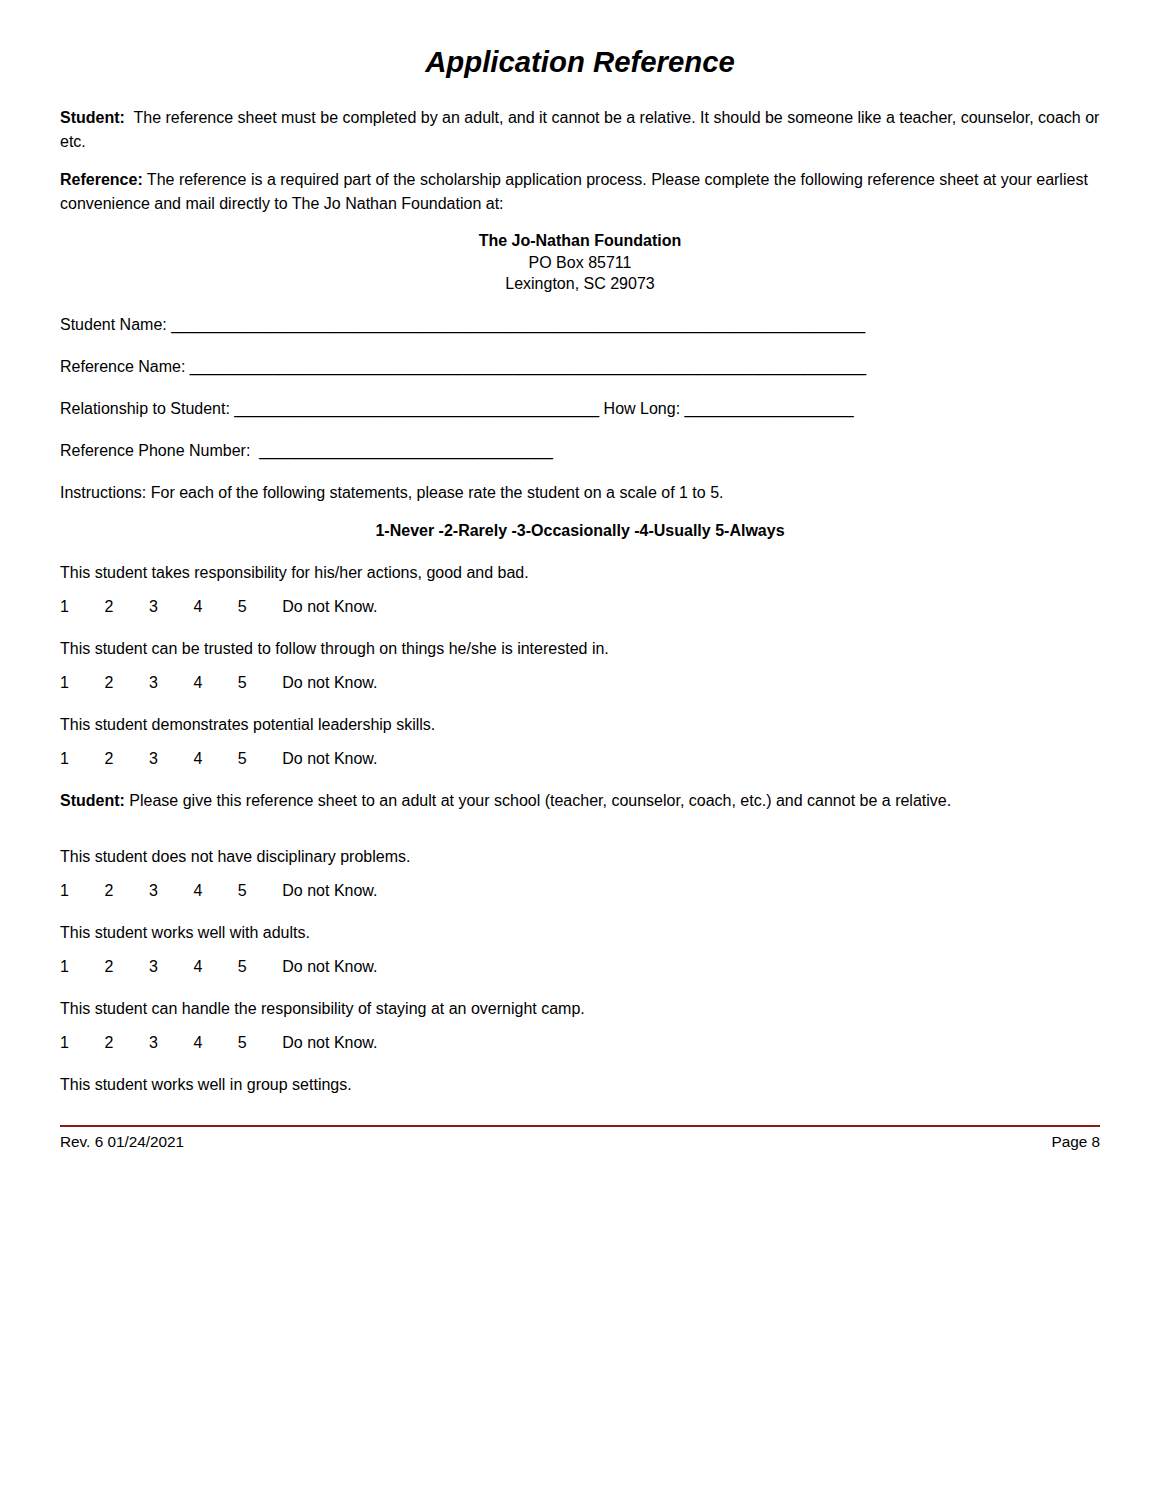Application Reference
Student: The reference sheet must be completed by an adult, and it cannot be a relative. It should be someone like a teacher, counselor, coach or etc.
Reference: The reference is a required part of the scholarship application process. Please complete the following reference sheet at your earliest convenience and mail directly to The Jo Nathan Foundation at:
The Jo-Nathan Foundation
PO Box 85711
Lexington, SC 29073
Student Name: ______________________________________________________________________________
Reference Name: ____________________________________________________________________________
Relationship to Student: _________________________________________ How Long: ___________________
Reference Phone Number: _________________________________
Instructions: For each of the following statements, please rate the student on a scale of 1 to 5.
1-Never -2-Rarely -3-Occasionally -4-Usually 5-Always
This student takes responsibility for his/her actions, good and bad.
1 2 3 4 5 Do not Know.
This student can be trusted to follow through on things he/she is interested in.
1 2 3 4 5 Do not Know.
This student demonstrates potential leadership skills.
1 2 3 4 5 Do not Know.
Student: Please give this reference sheet to an adult at your school (teacher, counselor, coach, etc.) and cannot be a relative.
This student does not have disciplinary problems.
1 2 3 4 5 Do not Know.
This student works well with adults.
1 2 3 4 5 Do not Know.
This student can handle the responsibility of staying at an overnight camp.
1 2 3 4 5 Do not Know.
This student works well in group settings.
Rev. 6 01/24/2021 Page 8